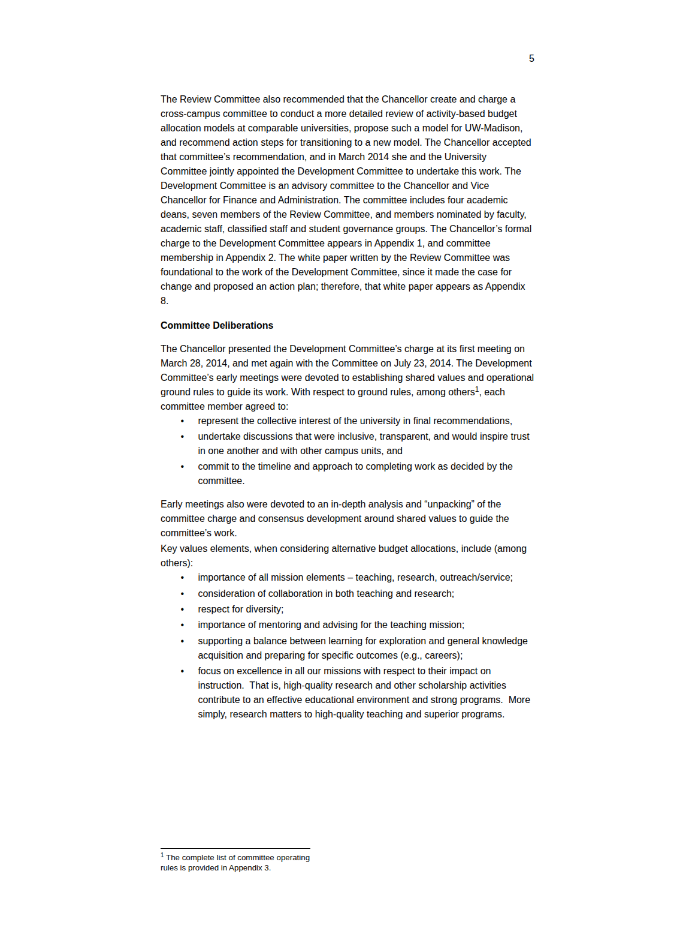5
The Review Committee also recommended that the Chancellor create and charge a cross-campus committee to conduct a more detailed review of activity-based budget allocation models at comparable universities, propose such a model for UW-Madison, and recommend action steps for transitioning to a new model. The Chancellor accepted that committee’s recommendation, and in March 2014 she and the University Committee jointly appointed the Development Committee to undertake this work. The Development Committee is an advisory committee to the Chancellor and Vice Chancellor for Finance and Administration. The committee includes four academic deans, seven members of the Review Committee, and members nominated by faculty, academic staff, classified staff and student governance groups. The Chancellor’s formal charge to the Development Committee appears in Appendix 1, and committee membership in Appendix 2. The white paper written by the Review Committee was foundational to the work of the Development Committee, since it made the case for change and proposed an action plan; therefore, that white paper appears as Appendix 8.
Committee Deliberations
The Chancellor presented the Development Committee’s charge at its first meeting on March 28, 2014, and met again with the Committee on July 23, 2014. The Development Committee’s early meetings were devoted to establishing shared values and operational ground rules to guide its work. With respect to ground rules, among others1, each committee member agreed to:
represent the collective interest of the university in final recommendations,
undertake discussions that were inclusive, transparent, and would inspire trust in one another and with other campus units, and
commit to the timeline and approach to completing work as decided by the committee.
Early meetings also were devoted to an in-depth analysis and “unpacking” of the committee charge and consensus development around shared values to guide the committee’s work.
Key values elements, when considering alternative budget allocations, include (among others):
importance of all mission elements – teaching, research, outreach/service;
consideration of collaboration in both teaching and research;
respect for diversity;
importance of mentoring and advising for the teaching mission;
supporting a balance between learning for exploration and general knowledge acquisition and preparing for specific outcomes (e.g., careers);
focus on excellence in all our missions with respect to their impact on instruction. That is, high-quality research and other scholarship activities contribute to an effective educational environment and strong programs. More simply, research matters to high-quality teaching and superior programs.
1 The complete list of committee operating rules is provided in Appendix 3.